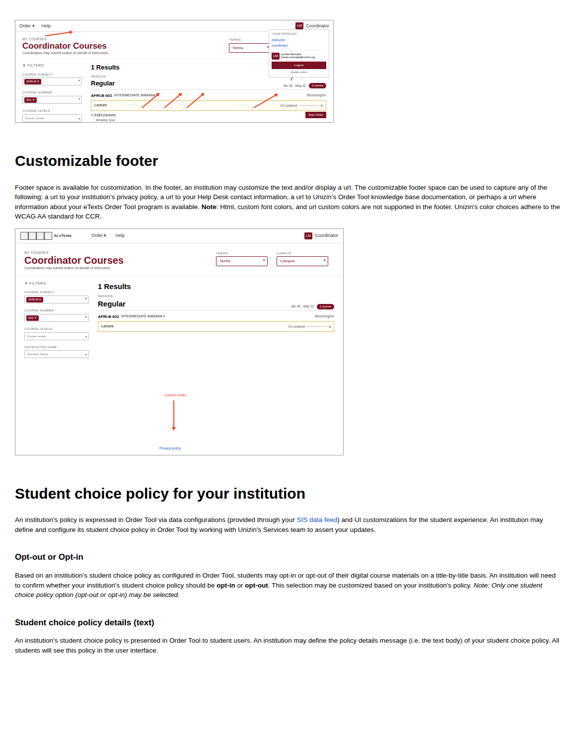Order ▾ Help LM Coordinator
MY COURSES
Coordinator Courses
Coordinators may submit orders on behalf of instructors.
TERMS
Terms
CAMPUS
Campus
YOUR PROFILES
instructor coordinator
LM Lynette Mercado
lynette.mercado@unizin.org
Logout
Update owner
▼ FILTERS
COURSE SUBJECT
AFRI-B ✕
COURSE NUMBER
602 ✕
COURSE LEVELS
Course Levels
1 Results
SESSION
Regular
Jan 06 - May 02 1 course
AFRI-B 602 INTERMEDIATE BAMANA II Bloomington
Lecture 0/1 ordered ▾
☑ 6183 (Lecture)
Amadou Sow
Start Order
Customizable footer
Footer space is available for customization. In the footer, an institution may customize the text and/or display a url. The customizable footer space can be used to capture any of the following: a url to your institution's privacy policy, a url to your Help Desk contact information, a url to Unizin's Order Tool knowledge base documentation, or perhaps a url where information about your eTexts Order Tool program is available. Note: Html, custom font colors, and url custom colors are not supported in the footer. Unizin's color choices adhere to the WCAG AA standard for CCR.
IU eTexts Order ▾Help LM Coordinator
MY COURSES
Coordinator Courses
Coordinators may submit orders on behalf of instructors.
TERMS
Terms
CAMPUS
Campus
▼ FILTERS
COURSE SUBJECT
AFRI-B ✕
COURSE NUMBER
602 ✕
COURSE LEVELS
Course Levels
INSTRUCTOR NAME
Instructor Name
1 Results
SESSION
Regular
Jan 06 - May 02 1 course
AFRI-B 602 INTERMEDIATE BAMANA II Bloomington
Lecture 0/1 ordered ◂
Custom footer
Privacy policy
Student choice policy for your institution
An institution's policy is expressed in Order Tool via data configurations (provided through your SIS data feed) and UI customizations for the student experience. An institution may define and configure its student choice policy in Order Tool by working with Unizin's Services team to assert your updates.
Opt-out or Opt-in
Based on an institution's student choice policy as configured in Order Tool, students may opt-in or opt-out of their digital course materials on a title-by-title basis. An institution will need to confirm whether your institution's student choice policy should be opt-in or opt-out. This selection may be customized based on your institution's policy. Note: Only one student choice policy option (opt-out or opt-in) may be selected.
Student choice policy details (text)
An institution's student choice policy is presented in Order Tool to student users. An institution may define the policy details message (i.e. the text body) of your student choice policy. All students will see this policy in the user interface.